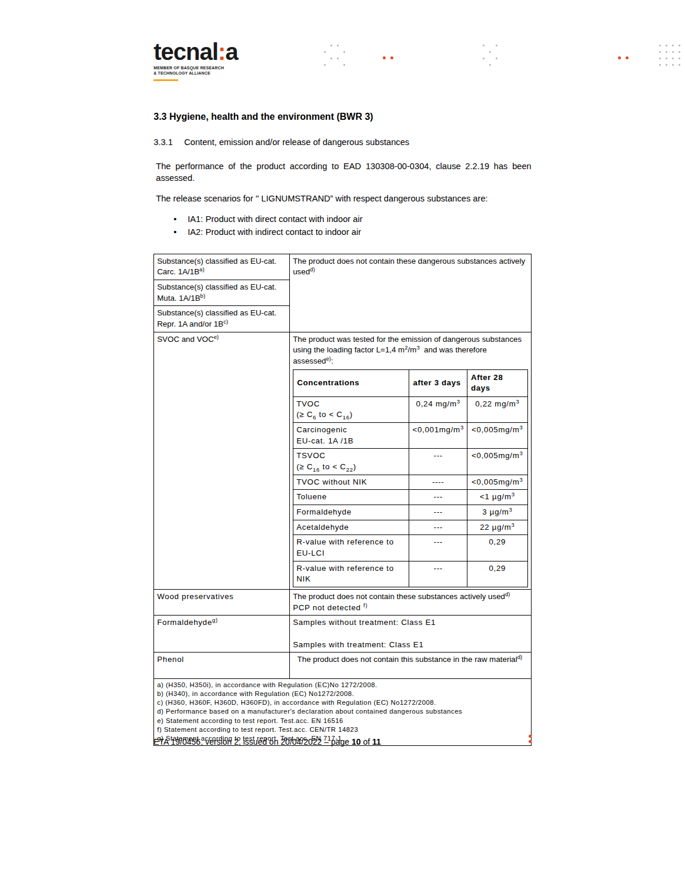tecnal: a
MEMBER OF BASQUE RESEARCH
& TECHNOLOGY ALLIANCE
3.3 Hygiene, health and the environment (BWR 3)
3.3.1 Content, emission and/or release of dangerous substances
The performance of the product according to EAD 130308-00-0304, clause 2.2.19 has been assessed.
The release scenarios for '' LIGNUMSTRAND” with respect dangerous substances are:
IA1: Product with direct contact with indoor air
IA2: Product with indirect contact to indoor air
| Substance(s) classified as EU-cat. Carc. 1A/1B a) | The product does not contain these dangerous substances actively used d) |
| Substance(s) classified as EU-cat. Muta. 1A/1B b) |
| Substance(s) classified as EU-cat. Repr. 1A and/or 1B c) |
| SVOC and VOC e) | The product was tested for the emission of dangerous substances using the loading factor L=1,4 m 2 /m 3 and was therefore assessed e) : / Concentrations / after 3 days / After 28 days / / --- / --- / --- / / TVOC (≥ C 6 to < C 16 ) / 0,24 mg/m 3 / 0,22 mg/m 3 / / Carcinogenic EU-cat. 1A /1B / <0,001mg/m 3 / <0,005mg/m 3 / / TSVOC (≥ C 16 to < C 22 ) / --- / <0,005mg/m 3 / / TVOC without NIK / ---- / <0,005mg/m 3 / / Toluene / --- / <1 µg/m 3 / / Formaldehyde / --- / 3 µg/m 3 / / Acetaldehyde / --- / 22 µg/m 3 / / R-value with reference to EU-LCI / --- / 0,29 / / R-value with reference to NIK / --- / 0,29 / |
| Wood preservatives | The product does not contain these substances actively used d) PCP not detected f) |
| Formaldehyde g) | Samples without treatment: Class E1 Samples with treatment: Class E1 |
| Phenol | The product does not contain this substance in the raw material d) |
| a) (H350, H350i), in accordance with Regulation (EC)No 1272/2008. b) (H340), in accordance with Regulation (EC) No1272/2008. c) (H360, H360F, H360D, H360FD), in accordance with Regulation (EC) No1272/2008. d) Performance based on a manufacturer's declaration about contained dangerous substances e) Statement according to test report. Test.acc. EN 16516 f) Statement according to test report. Test.acc. CEN/TR 14823 g) Statement according to test report. Test.acc. EN 717-1 |
ETA 19/0456, version 2, issued on 20/04/2022 – page 10 of 11